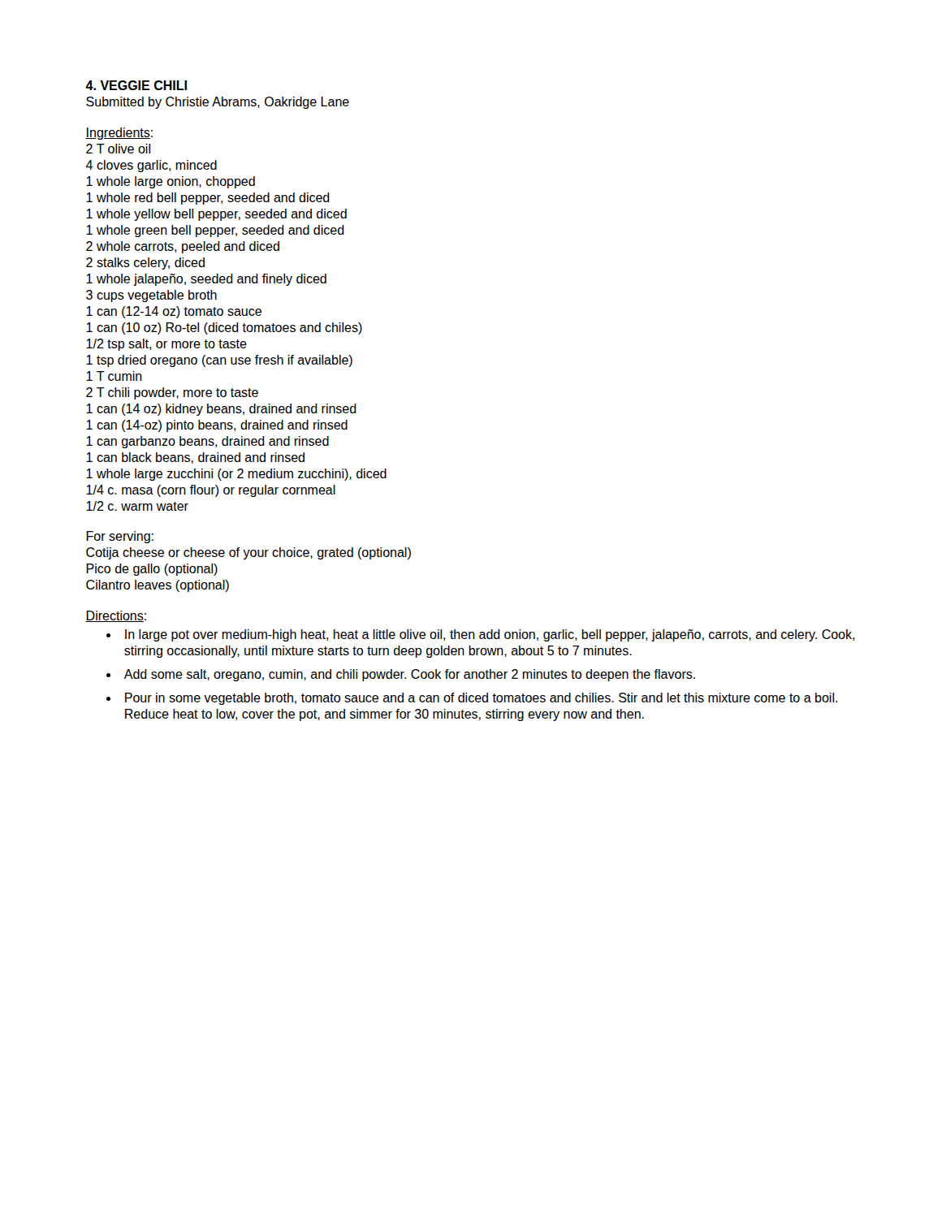4. VEGGIE CHILI
Submitted by Christie Abrams, Oakridge Lane
Ingredients:
2 T olive oil
4 cloves garlic, minced
1 whole large onion, chopped
1 whole red bell pepper, seeded and diced
1 whole yellow bell pepper, seeded and diced
1 whole green bell pepper, seeded and diced
2 whole carrots, peeled and diced
2 stalks celery, diced
1 whole jalapeño, seeded and finely diced
3 cups vegetable broth
1 can (12-14 oz) tomato sauce
1 can (10 oz) Ro-tel (diced tomatoes and chiles)
1/2 tsp salt, or more to taste
1 tsp dried oregano (can use fresh if available)
1 T cumin
2 T chili powder, more to taste
1 can (14 oz) kidney beans, drained and rinsed
1 can (14-oz) pinto beans, drained and rinsed
1 can garbanzo beans, drained and rinsed
1 can black beans, drained and rinsed
1 whole large zucchini (or 2 medium zucchini), diced
1/4 c. masa (corn flour) or regular cornmeal
1/2 c. warm water
For serving:
Cotija cheese or cheese of your choice, grated (optional)
Pico de gallo (optional)
Cilantro leaves (optional)
Directions:
In large pot over medium-high heat, heat a little olive oil, then add onion, garlic, bell pepper, jalapeño, carrots, and celery. Cook, stirring occasionally, until mixture starts to turn deep golden brown, about 5 to 7 minutes.
Add some salt, oregano, cumin, and chili powder. Cook for another 2 minutes to deepen the flavors.
Pour in some vegetable broth, tomato sauce and a can of diced tomatoes and chilies. Stir and let this mixture come to a boil. Reduce heat to low, cover the pot, and simmer for 30 minutes, stirring every now and then.